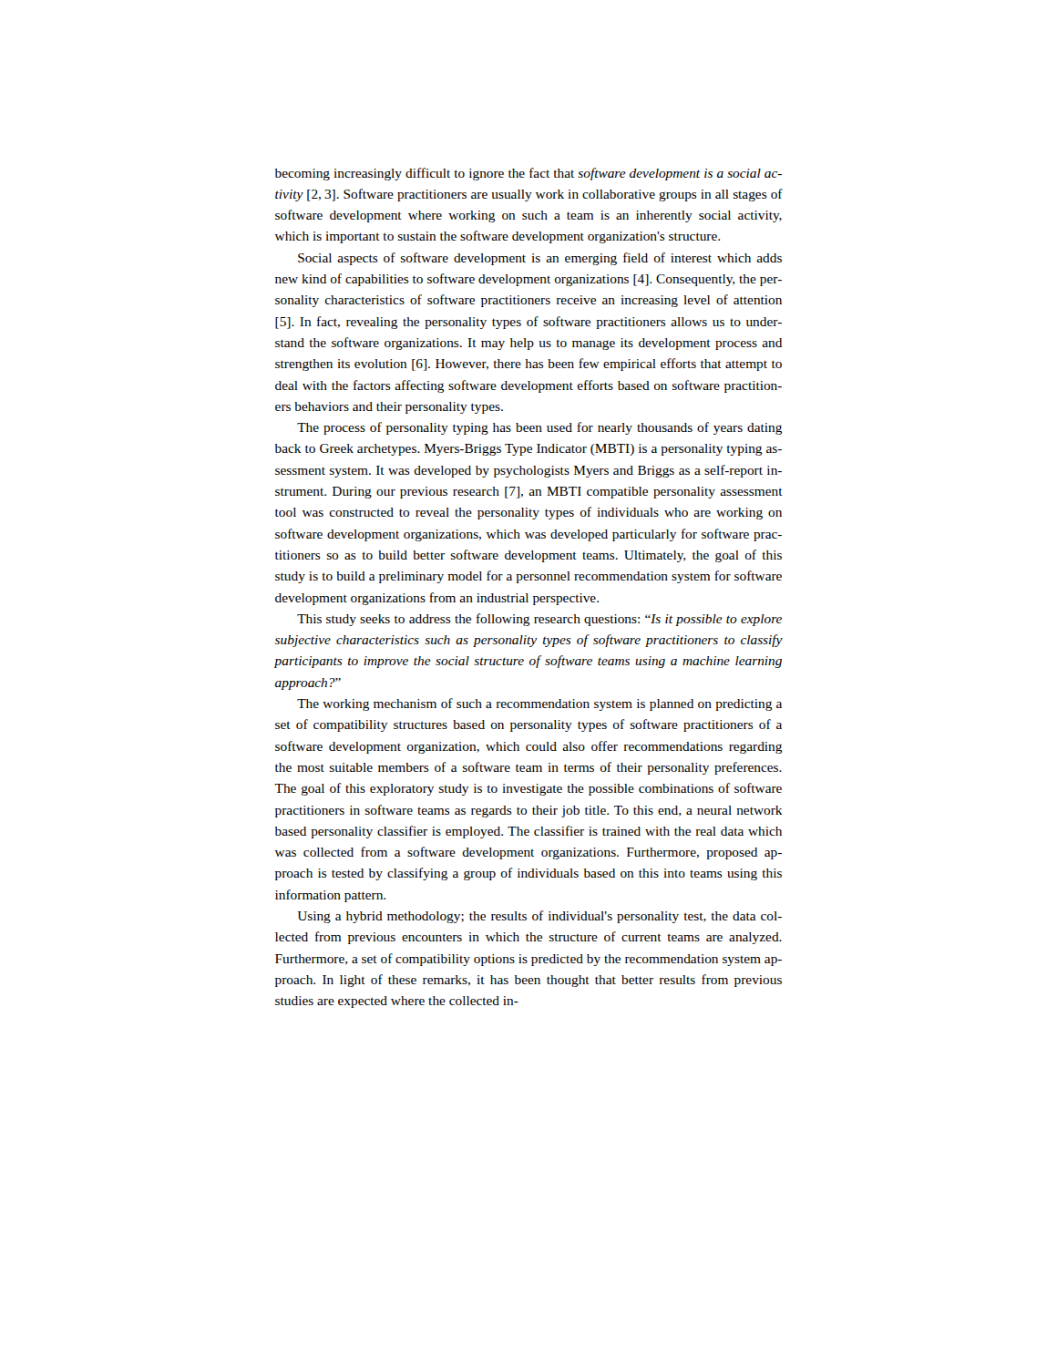becoming increasingly difficult to ignore the fact that software development is a social activity [2, 3]. Software practitioners are usually work in collaborative groups in all stages of software development where working on such a team is an inherently social activity, which is important to sustain the software development organization's structure.
Social aspects of software development is an emerging field of interest which adds new kind of capabilities to software development organizations [4]. Consequently, the personality characteristics of software practitioners receive an increasing level of attention [5]. In fact, revealing the personality types of software practitioners allows us to understand the software organizations. It may help us to manage its development process and strengthen its evolution [6]. However, there has been few empirical efforts that attempt to deal with the factors affecting software development efforts based on software practitioners behaviors and their personality types.
The process of personality typing has been used for nearly thousands of years dating back to Greek archetypes. Myers-Briggs Type Indicator (MBTI) is a personality typing assessment system. It was developed by psychologists Myers and Briggs as a self-report instrument. During our previous research [7], an MBTI compatible personality assessment tool was constructed to reveal the personality types of individuals who are working on software development organizations, which was developed particularly for software practitioners so as to build better software development teams. Ultimately, the goal of this study is to build a preliminary model for a personnel recommendation system for software development organizations from an industrial perspective.
This study seeks to address the following research questions: “Is it possible to explore subjective characteristics such as personality types of software practitioners to classify participants to improve the social structure of software teams using a machine learning approach?”
The working mechanism of such a recommendation system is planned on predicting a set of compatibility structures based on personality types of software practitioners of a software development organization, which could also offer recommendations regarding the most suitable members of a software team in terms of their personality preferences. The goal of this exploratory study is to investigate the possible combinations of software practitioners in software teams as regards to their job title. To this end, a neural network based personality classifier is employed. The classifier is trained with the real data which was collected from a software development organizations. Furthermore, proposed approach is tested by classifying a group of individuals based on this into teams using this information pattern.
Using a hybrid methodology; the results of individual's personality test, the data collected from previous encounters in which the structure of current teams are analyzed. Furthermore, a set of compatibility options is predicted by the recommendation system approach. In light of these remarks, it has been thought that better results from previous studies are expected where the collected in-